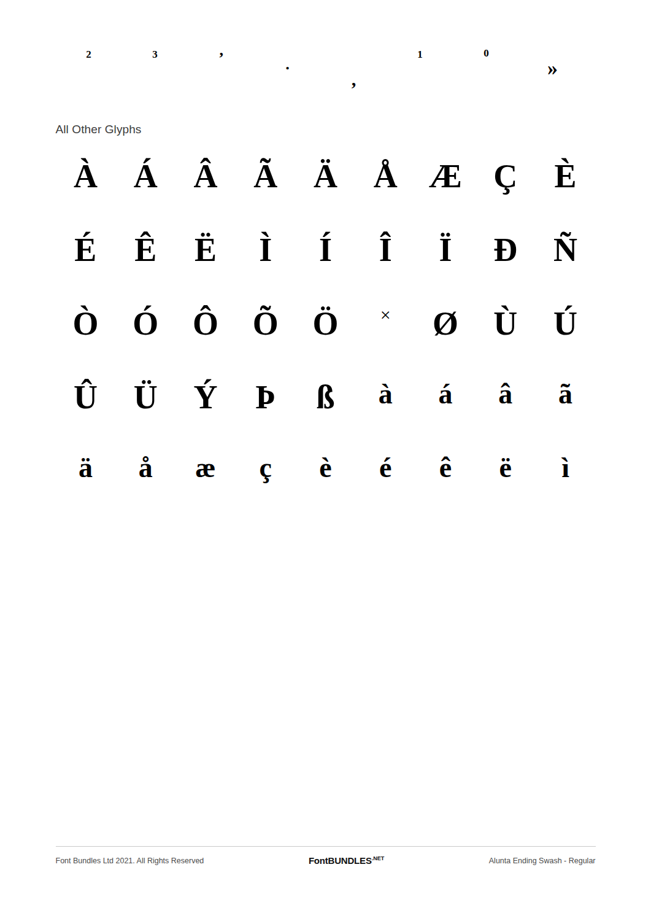2
3
’
·
‚
1
0
»
All Other Glyphs
À
Á
Â
Ã
Ä
Å
Æ
Ç
È
É
Ê
Ë
Ì
Í
Î
Ï
Ð
Ñ
Ò
Ó
Ô
Õ
Ö
×
Ø
Ù
Ú
Û
Ü
Ý
Þ
ß
à
á
â
ã
ä
å
æ
ç
è
é
ê
ë
ì
Font Bundles Ltd 2021. All Rights Reserved
FontBUNDLES.NET
Alunta Ending Swash - Regular